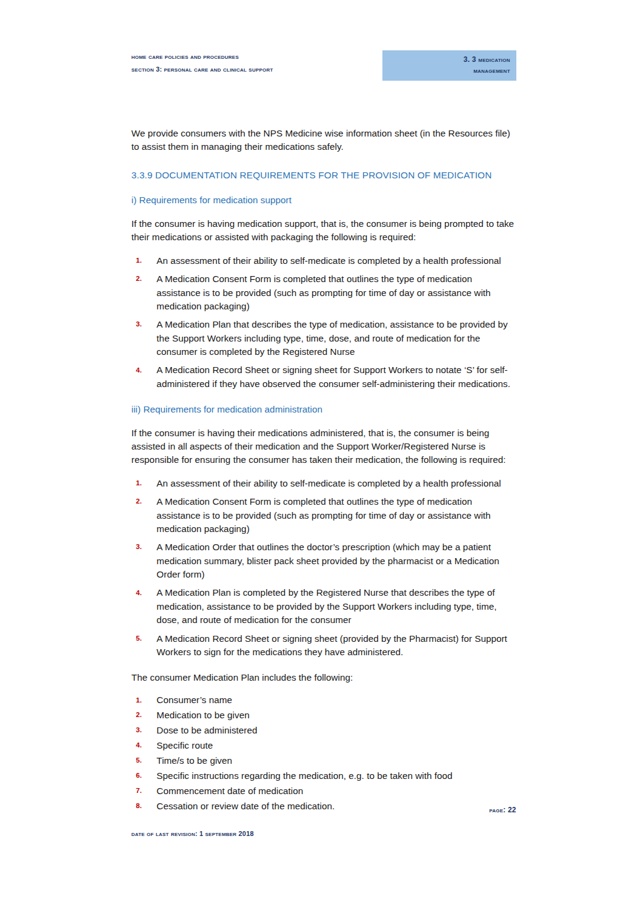Home Care Policies and Procedures Section 3: Personal Care and Clinical Support
3. 3 Medication
Management
We provide consumers with the NPS Medicine wise information sheet (in the Resources file) to assist them in managing their medications safely.
3.3.9 Documentation Requirements for the Provision of Medication
i) Requirements for medication support
If the consumer is having medication support, that is, the consumer is being prompted to take their medications or assisted with packaging the following is required:
An assessment of their ability to self-medicate is completed by a health professional
A Medication Consent Form is completed that outlines the type of medication assistance is to be provided (such as prompting for time of day or assistance with medication packaging)
A Medication Plan that describes the type of medication, assistance to be provided by the Support Workers including type, time, dose, and route of medication for the consumer is completed by the Registered Nurse
A Medication Record Sheet or signing sheet for Support Workers to notate ‘S’ for self-administered if they have observed the consumer self-administering their medications.
iii) Requirements for medication administration
If the consumer is having their medications administered, that is, the consumer is being assisted in all aspects of their medication and the Support Worker/Registered Nurse is responsible for ensuring the consumer has taken their medication, the following is required:
An assessment of their ability to self-medicate is completed by a health professional
A Medication Consent Form is completed that outlines the type of medication assistance is to be provided (such as prompting for time of day or assistance with medication packaging)
A Medication Order that outlines the doctor’s prescription (which may be a patient medication summary, blister pack sheet provided by the pharmacist or a Medication Order form)
A Medication Plan is completed by the Registered Nurse that describes the type of medication, assistance to be provided by the Support Workers including type, time, dose, and route of medication for the consumer
A Medication Record Sheet or signing sheet (provided by the Pharmacist) for Support Workers to sign for the medications they have administered.
The consumer Medication Plan includes the following:
Consumer’s name
Medication to be given
Dose to be administered
Specific route
Time/s to be given
Specific instructions regarding the medication, e.g. to be taken with food
Commencement date of medication
Cessation or review date of the medication.
Page: 22
Date of Last Revision: 1 September 2018